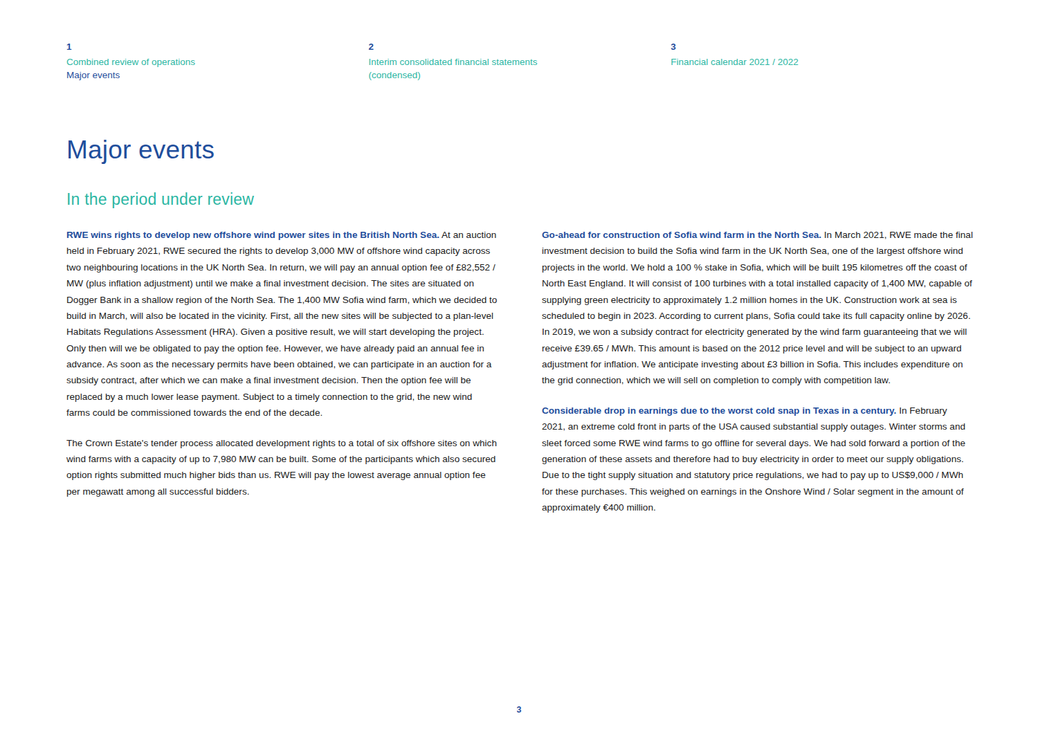1
Combined review of operations Major events
2
Interim consolidated financial statements (condensed)
3
Financial calendar 2021 / 2022
Major events
In the period under review
RWE wins rights to develop new offshore wind power sites in the British North Sea. At an auction held in February 2021, RWE secured the rights to develop 3,000 MW of offshore wind capacity across two neighbouring locations in the UK North Sea. In return, we will pay an annual option fee of £82,552 / MW (plus inflation adjustment) until we make a final investment decision. The sites are situated on Dogger Bank in a shallow region of the North Sea. The 1,400 MW Sofia wind farm, which we decided to build in March, will also be located in the vicinity. First, all the new sites will be subjected to a plan-level Habitats Regulations Assessment (HRA). Given a positive result, we will start developing the project. Only then will we be obligated to pay the option fee. However, we have already paid an annual fee in advance. As soon as the necessary permits have been obtained, we can participate in an auction for a subsidy contract, after which we can make a final investment decision. Then the option fee will be replaced by a much lower lease payment. Subject to a timely connection to the grid, the new wind farms could be commissioned towards the end of the decade.
The Crown Estate's tender process allocated development rights to a total of six offshore sites on which wind farms with a capacity of up to 7,980 MW can be built. Some of the participants which also secured option rights submitted much higher bids than us. RWE will pay the lowest average annual option fee per megawatt among all successful bidders.
Go-ahead for construction of Sofia wind farm in the North Sea. In March 2021, RWE made the final investment decision to build the Sofia wind farm in the UK North Sea, one of the largest offshore wind projects in the world. We hold a 100 % stake in Sofia, which will be built 195 kilometres off the coast of North East England. It will consist of 100 turbines with a total installed capacity of 1,400 MW, capable of supplying green electricity to approximately 1.2 million homes in the UK. Construction work at sea is scheduled to begin in 2023. According to current plans, Sofia could take its full capacity online by 2026. In 2019, we won a subsidy contract for electricity generated by the wind farm guaranteeing that we will receive £39.65 / MWh. This amount is based on the 2012 price level and will be subject to an upward adjustment for inflation. We anticipate investing about £3 billion in Sofia. This includes expenditure on the grid connection, which we will sell on completion to comply with competition law.
Considerable drop in earnings due to the worst cold snap in Texas in a century. In February 2021, an extreme cold front in parts of the USA caused substantial supply outages. Winter storms and sleet forced some RWE wind farms to go offline for several days. We had sold forward a portion of the generation of these assets and therefore had to buy electricity in order to meet our supply obligations. Due to the tight supply situation and statutory price regulations, we had to pay up to US$9,000 / MWh for these purchases. This weighed on earnings in the Onshore Wind / Solar segment in the amount of approximately €400 million.
3